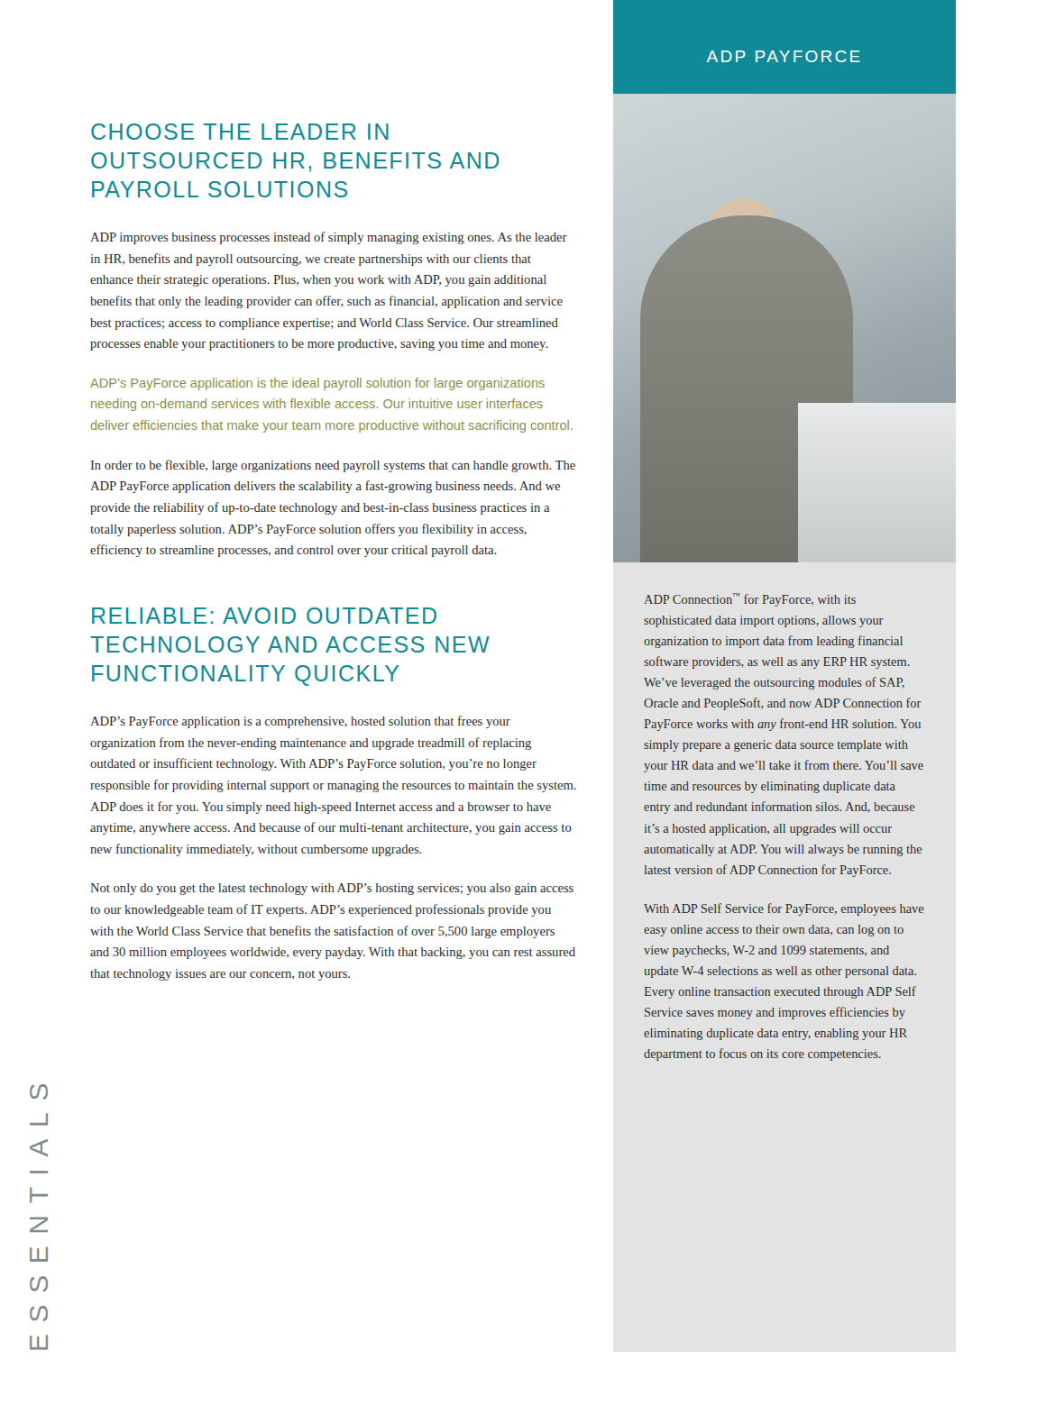Essentials
Choose the Leader in
Outsourced HR, Benefits and
Payroll Solutions
ADP improves business processes instead of simply managing existing ones. As the leader in HR, benefits and payroll outsourcing, we create partnerships with our clients that enhance their strategic operations. Plus, when you work with ADP, you gain additional benefits that only the leading provider can offer, such as financial, application and service best practices; access to compliance expertise; and World Class Service. Our streamlined processes enable your practitioners to be more productive, saving you time and money.
ADP’s PayForce application is the ideal payroll solution for large organizations needing on-demand services with flexible access. Our intuitive user interfaces deliver efficiencies that make your team more productive without sacrificing control.
In order to be flexible, large organizations need payroll systems that can handle growth. The ADP PayForce application delivers the scalability a fast-growing business needs. And we provide the reliability of up-to-date technology and best-in-class business practices in a totally paperless solution. ADP’s PayForce solution offers you flexibility in access, efficiency to streamline processes, and control over your critical payroll data.
Reliable: Avoid Outdated
Technology and Access New
Functionality Quickly
ADP’s PayForce application is a comprehensive, hosted solution that frees your organization from the never-ending maintenance and upgrade treadmill of replacing outdated or insufficient technology. With ADP’s PayForce solution, you’re no longer responsible for providing internal support or managing the resources to maintain the system. ADP does it for you. You simply need high-speed Internet access and a browser to have anytime, anywhere access. And because of our multi-tenant architecture, you gain access to new functionality immediately, without cumbersome upgrades.
Not only do you get the latest technology with ADP’s hosting services; you also gain access to our knowledgeable team of IT experts. ADP’s experienced professionals provide you with the World Class Service that benefits the satisfaction of over 5,500 large employers and 30 million employees worldwide, every payday. With that backing, you can rest assured that technology issues are our concern, not yours.
ADP PayForce
ADP Connection™ for PayForce, with its sophisticated data import options, allows your organization to import data from leading financial software providers, as well as any ERP HR system. We’ve leveraged the outsourcing modules of SAP, Oracle and PeopleSoft, and now ADP Connection for PayForce works with any front-end HR solution. You simply prepare a generic data source template with your HR data and we’ll take it from there. You’ll save time and resources by eliminating duplicate data entry and redundant information silos. And, because it’s a hosted application, all upgrades will occur automatically at ADP. You will always be running the latest version of ADP Connection for PayForce.
With ADP Self Service for PayForce, employees have easy online access to their own data, can log on to view paychecks, W-2 and 1099 statements, and update W-4 selections as well as other personal data. Every online transaction executed through ADP Self Service saves money and improves efficiencies by eliminating duplicate data entry, enabling your HR department to focus on its core competencies.